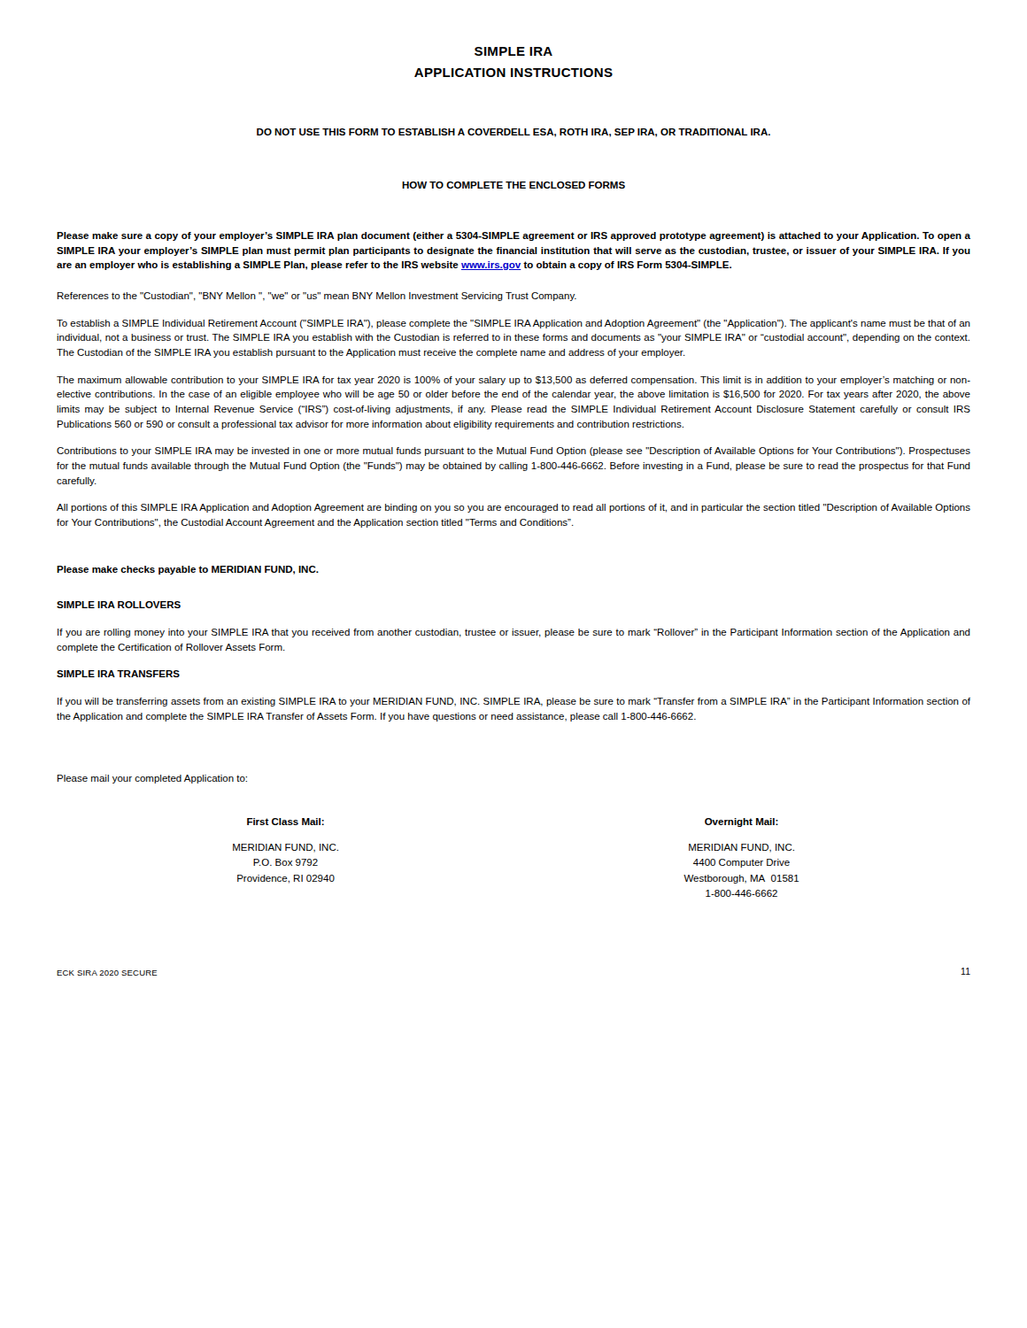SIMPLE IRA
APPLICATION INSTRUCTIONS
DO NOT USE THIS FORM TO ESTABLISH A COVERDELL ESA, ROTH IRA, SEP IRA, OR TRADITIONAL IRA.
HOW TO COMPLETE THE ENCLOSED FORMS
Please make sure a copy of your employer’s SIMPLE IRA plan document (either a 5304-SIMPLE agreement or IRS approved prototype agreement) is attached to your Application. To open a SIMPLE IRA your employer’s SIMPLE plan must permit plan participants to designate the financial institution that will serve as the custodian, trustee, or issuer of your SIMPLE IRA. If you are an employer who is establishing a SIMPLE Plan, please refer to the IRS website www.irs.gov to obtain a copy of IRS Form 5304-SIMPLE.
References to the "Custodian", "BNY Mellon ", "we" or "us" mean BNY Mellon Investment Servicing Trust Company.
To establish a SIMPLE Individual Retirement Account ("SIMPLE IRA"), please complete the "SIMPLE IRA Application and Adoption Agreement" (the "Application"). The applicant's name must be that of an individual, not a business or trust. The SIMPLE IRA you establish with the Custodian is referred to in these forms and documents as "your SIMPLE IRA" or “custodial account", depending on the context. The Custodian of the SIMPLE IRA you establish pursuant to the Application must receive the complete name and address of your employer.
The maximum allowable contribution to your SIMPLE IRA for tax year 2020 is 100% of your salary up to $13,500 as deferred compensation. This limit is in addition to your employer’s matching or non-elective contributions. In the case of an eligible employee who will be age 50 or older before the end of the calendar year, the above limitation is $16,500 for 2020. For tax years after 2020, the above limits may be subject to Internal Revenue Service (“IRS”) cost-of-living adjustments, if any. Please read the SIMPLE Individual Retirement Account Disclosure Statement carefully or consult IRS Publications 560 or 590 or consult a professional tax advisor for more information about eligibility requirements and contribution restrictions.
Contributions to your SIMPLE IRA may be invested in one or more mutual funds pursuant to the Mutual Fund Option (please see "Description of Available Options for Your Contributions"). Prospectuses for the mutual funds available through the Mutual Fund Option (the "Funds") may be obtained by calling 1-800-446-6662. Before investing in a Fund, please be sure to read the prospectus for that Fund carefully.
All portions of this SIMPLE IRA Application and Adoption Agreement are binding on you so you are encouraged to read all portions of it, and in particular the section titled "Description of Available Options for Your Contributions", the Custodial Account Agreement and the Application section titled "Terms and Conditions”.
Please make checks payable to MERIDIAN FUND, INC.
SIMPLE IRA ROLLOVERS
If you are rolling money into your SIMPLE IRA that you received from another custodian, trustee or issuer, please be sure to mark “Rollover” in the Participant Information section of the Application and complete the Certification of Rollover Assets Form.
SIMPLE IRA TRANSFERS
If you will be transferring assets from an existing SIMPLE IRA to your MERIDIAN FUND, INC. SIMPLE IRA, please be sure to mark “Transfer from a SIMPLE IRA” in the Participant Information section of the Application and complete the SIMPLE IRA Transfer of Assets Form. If you have questions or need assistance, please call 1-800-446-6662.
Please mail your completed Application to:
| First Class Mail: | Overnight Mail: |
| MERIDIAN FUND, INC. P.O. Box 9792 Providence, RI 02940 | MERIDIAN FUND, INC. 4400 Computer Drive Westborough, MA 01581 1-800-446-6662 |
ECK SIRA 2020 SECURE
11